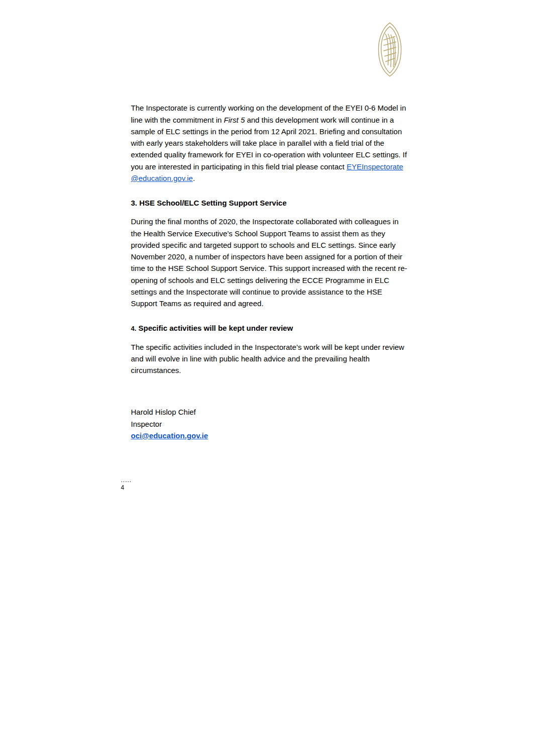The Inspectorate is currently working on the development of the EYEI 0-6 Model in line with the commitment in First 5 and this development work will continue in a sample of ELC settings in the period from 12 April 2021. Briefing and consultation with early years stakeholders will take place in parallel with a field trial of the extended quality framework for EYEI in co-operation with volunteer ELC settings. If you are interested in participating in this field trial please contact EYEInspectorate@education.gov.ie.
3. HSE School/ELC Setting Support Service
During the final months of 2020, the Inspectorate collaborated with colleagues in the Health Service Executive’s School Support Teams to assist them as they provided specific and targeted support to schools and ELC settings. Since early November 2020, a number of inspectors have been assigned for a portion of their time to the HSE School Support Service. This support increased with the recent re-opening of schools and ELC settings delivering the ECCE Programme in ELC settings and the Inspectorate will continue to provide assistance to the HSE Support Teams as required and agreed.
4. Specific activities will be kept under review
The specific activities included in the Inspectorate’s work will be kept under review and will evolve in line with public health advice and the prevailing health circumstances.
Harold Hislop Chief
Inspector
oci@education.gov.ie
..... 4